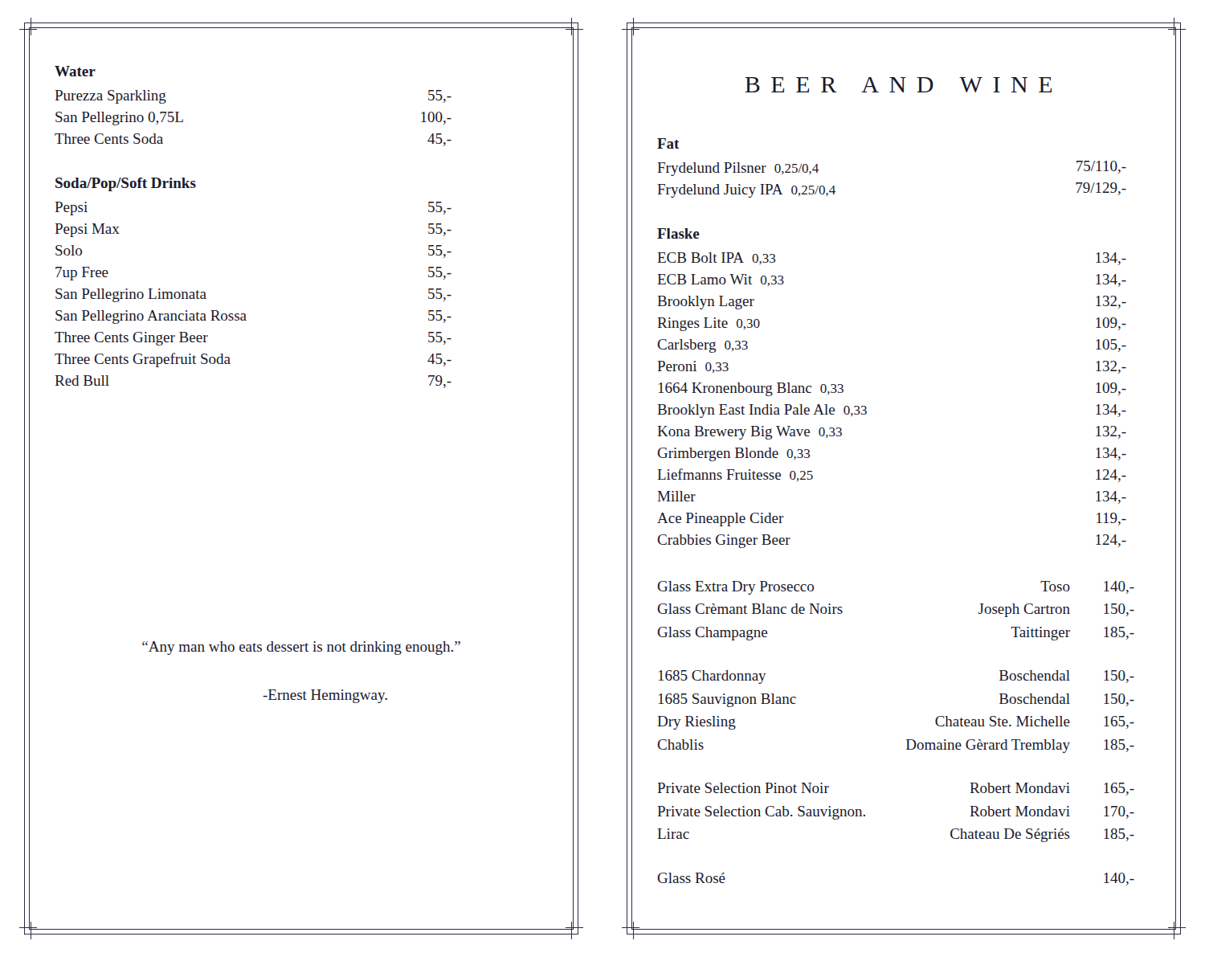Water
Purezza Sparkling 55,-
San Pellegrino 0,75L 100,-
Three Cents Soda 45,-
Soda/Pop/Soft Drinks
Pepsi 55,-
Pepsi Max 55,-
Solo 55,-
7up Free 55,-
San Pellegrino Limonata 55,-
San Pellegrino Aranciata Rossa 55,-
Three Cents Ginger Beer 55,-
Three Cents Grapefruit Soda 45,-
Red Bull 79,-
“Any man who eats dessert is not drinking enough.” -Ernest Hemingway.
Beer and Wine
Fat
Frydelund Pilsner 0,25/0,475/110,-
Frydelund Juicy IPA 0,25/0,479/129,-
Flaske
ECB Bolt IPA 0,33134,-
ECB Lamo Wit 0,33134,-
Brooklyn Lager 132,-
Ringes Lite 0,30109,-
Carlsberg 0,33105,-
Peroni 0,33132,-
1664 Kronenbourg Blanc 0,33109,-
Brooklyn East India Pale Ale 0,33134,-
Kona Brewery Big Wave 0,33132,-
Grimbergen Blonde 0,33134,-
Liefmanns Fruitesse 0,25124,-
Miller 134,-
Ace Pineapple Cider 119,-
Crabbies Ginger Beer 124,-
Glass Extra Dry Prosecco Toso 140,-
Glass Crèmant Blanc de Noirs Joseph Cartron 150,-
Glass Champagne Taittinger 185,-
1685 Chardonnay Boschendal 150,-
1685 Sauvignon Blanc Boschendal 150,-
Dry Riesling Chateau Ste. Michelle 165,-
Chablis Domaine Gèrard Tremblay 185,-
Private Selection Pinot Noir Robert Mondavi 165,-
Private Selection Cab. Sauvignon. Robert Mondavi 170,-
Lirac Chateau De Ségriés 185,-
Glass Rosé 140,-